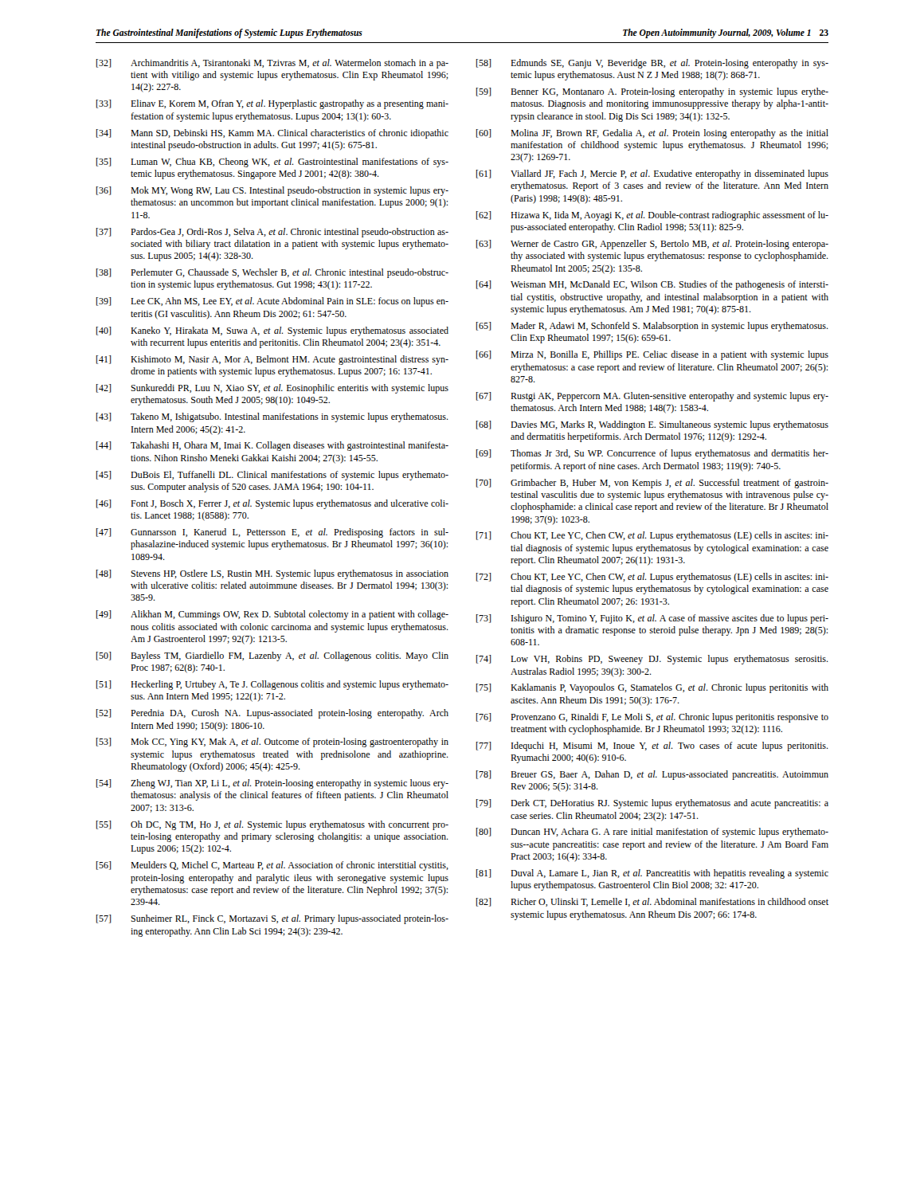The Gastrointestinal Manifestations of Systemic Lupus Erythematosus
The Open Autoimmunity Journal, 2009, Volume 123
[32] Archimandritis A, Tsirantonaki M, Tzivras M, et al. Watermelon stomach in a patient with vitiligo and systemic lupus erythematosus. Clin Exp Rheumatol 1996; 14(2): 227-8.
[33] Elinav E, Korem M, Ofran Y, et al. Hyperplastic gastropathy as a presenting manifestation of systemic lupus erythematosus. Lupus 2004; 13(1): 60-3.
[34] Mann SD, Debinski HS, Kamm MA. Clinical characteristics of chronic idiopathic intestinal pseudo-obstruction in adults. Gut 1997; 41(5): 675-81.
[35] Luman W, Chua KB, Cheong WK, et al. Gastrointestinal manifestations of systemic lupus erythematosus. Singapore Med J 2001; 42(8): 380-4.
[36] Mok MY, Wong RW, Lau CS. Intestinal pseudo-obstruction in systemic lupus erythematosus: an uncommon but important clinical manifestation. Lupus 2000; 9(1): 11-8.
[37] Pardos-Gea J, Ordi-Ros J, Selva A, et al. Chronic intestinal pseudo-obstruction associated with biliary tract dilatation in a patient with systemic lupus erythematosus. Lupus 2005; 14(4): 328-30.
[38] Perlemuter G, Chaussade S, Wechsler B, et al. Chronic intestinal pseudo-obstruction in systemic lupus erythematosus. Gut 1998; 43(1): 117-22.
[39] Lee CK, Ahn MS, Lee EY, et al. Acute Abdominal Pain in SLE: focus on lupus enteritis (GI vasculitis). Ann Rheum Dis 2002; 61: 547-50.
[40] Kaneko Y, Hirakata M, Suwa A, et al. Systemic lupus erythematosus associated with recurrent lupus enteritis and peritonitis. Clin Rheumatol 2004; 23(4): 351-4.
[41] Kishimoto M, Nasir A, Mor A, Belmont HM. Acute gastrointestinal distress syndrome in patients with systemic lupus erythematosus. Lupus 2007; 16: 137-41.
[42] Sunkureddi PR, Luu N, Xiao SY, et al. Eosinophilic enteritis with systemic lupus erythematosus. South Med J 2005; 98(10): 1049-52.
[43] Takeno M, Ishigatsubo. Intestinal manifestations in systemic lupus erythematosus. Intern Med 2006; 45(2): 41-2.
[44] Takahashi H, Ohara M, Imai K. Collagen diseases with gastrointestinal manifestations. Nihon Rinsho Meneki Gakkai Kaishi 2004; 27(3): 145-55.
[45] DuBois El, Tuffanelli DL. Clinical manifestations of systemic lupus erythematosus. Computer analysis of 520 cases. JAMA 1964; 190: 104-11.
[46] Font J, Bosch X, Ferrer J, et al. Systemic lupus erythematosus and ulcerative colitis. Lancet 1988; 1(8588): 770.
[47] Gunnarsson I, Kanerud L, Pettersson E, et al. Predisposing factors in sulphasalazine-induced systemic lupus erythematosus. Br J Rheumatol 1997; 36(10): 1089-94.
[48] Stevens HP, Ostlere LS, Rustin MH. Systemic lupus erythematosus in association with ulcerative colitis: related autoimmune diseases. Br J Dermatol 1994; 130(3): 385-9.
[49] Alikhan M, Cummings OW, Rex D. Subtotal colectomy in a patient with collagenous colitis associated with colonic carcinoma and systemic lupus erythematosus. Am J Gastroenterol 1997; 92(7): 1213-5.
[50] Bayless TM, Giardiello FM, Lazenby A, et al. Collagenous colitis. Mayo Clin Proc 1987; 62(8): 740-1.
[51] Heckerling P, Urtubey A, Te J. Collagenous colitis and systemic lupus erythematosus. Ann Intern Med 1995; 122(1): 71-2.
[52] Perednia DA, Curosh NA. Lupus-associated protein-losing enteropathy. Arch Intern Med 1990; 150(9): 1806-10.
[53] Mok CC, Ying KY, Mak A, et al. Outcome of protein-losing gastroenteropathy in systemic lupus erythematosus treated with prednisolone and azathioprine. Rheumatology (Oxford) 2006; 45(4): 425-9.
[54] Zheng WJ, Tian XP, Li L, et al. Protein-loosing enteropathy in systemic luous erythematosus: analysis of the clinical features of fifteen patients. J Clin Rheumatol 2007; 13: 313-6.
[55] Oh DC, Ng TM, Ho J, et al. Systemic lupus erythematosus with concurrent protein-losing enteropathy and primary sclerosing cholangitis: a unique association. Lupus 2006; 15(2): 102-4.
[56] Meulders Q, Michel C, Marteau P, et al. Association of chronic interstitial cystitis, protein-losing enteropathy and paralytic ileus with seronegative systemic lupus erythematosus: case report and review of the literature. Clin Nephrol 1992; 37(5): 239-44.
[57] Sunheimer RL, Finck C, Mortazavi S, et al. Primary lupus-associated protein-losing enteropathy. Ann Clin Lab Sci 1994; 24(3): 239-42.
[58] Edmunds SE, Ganju V, Beveridge BR, et al. Protein-losing enteropathy in systemic lupus erythematosus. Aust N Z J Med 1988; 18(7): 868-71.
[59] Benner KG, Montanaro A. Protein-losing enteropathy in systemic lupus erythematosus. Diagnosis and monitoring immunosuppressive therapy by alpha-1-antitrypsin clearance in stool. Dig Dis Sci 1989; 34(1): 132-5.
[60] Molina JF, Brown RF, Gedalia A, et al. Protein losing enteropathy as the initial manifestation of childhood systemic lupus erythematosus. J Rheumatol 1996; 23(7): 1269-71.
[61] Viallard JF, Fach J, Mercie P, et al. Exudative enteropathy in disseminated lupus erythematosus. Report of 3 cases and review of the literature. Ann Med Intern (Paris) 1998; 149(8): 485-91.
[62] Hizawa K, Iida M, Aoyagi K, et al. Double-contrast radiographic assessment of lupus-associated enteropathy. Clin Radiol 1998; 53(11): 825-9.
[63] Werner de Castro GR, Appenzeller S, Bertolo MB, et al. Protein-losing enteropathy associated with systemic lupus erythematosus: response to cyclophosphamide. Rheumatol Int 2005; 25(2): 135-8.
[64] Weisman MH, McDanald EC, Wilson CB. Studies of the pathogenesis of interstitial cystitis, obstructive uropathy, and intestinal malabsorption in a patient with systemic lupus erythematosus. Am J Med 1981; 70(4): 875-81.
[65] Mader R, Adawi M, Schonfeld S. Malabsorption in systemic lupus erythematosus. Clin Exp Rheumatol 1997; 15(6): 659-61.
[66] Mirza N, Bonilla E, Phillips PE. Celiac disease in a patient with systemic lupus erythematosus: a case report and review of literature. Clin Rheumatol 2007; 26(5): 827-8.
[67] Rustgi AK, Peppercorn MA. Gluten-sensitive enteropathy and systemic lupus erythematosus. Arch Intern Med 1988; 148(7): 1583-4.
[68] Davies MG, Marks R, Waddington E. Simultaneous systemic lupus erythematosus and dermatitis herpetiformis. Arch Dermatol 1976; 112(9): 1292-4.
[69] Thomas Jr 3rd, Su WP. Concurrence of lupus erythematosus and dermatitis herpetiformis. A report of nine cases. Arch Dermatol 1983; 119(9): 740-5.
[70] Grimbacher B, Huber M, von Kempis J, et al. Successful treatment of gastrointestinal vasculitis due to systemic lupus erythematosus with intravenous pulse cyclophosphamide: a clinical case report and review of the literature. Br J Rheumatol 1998; 37(9): 1023-8.
[71] Chou KT, Lee YC, Chen CW, et al. Lupus erythematosus (LE) cells in ascites: initial diagnosis of systemic lupus erythematosus by cytological examination: a case report. Clin Rheumatol 2007; 26(11): 1931-3.
[72] Chou KT, Lee YC, Chen CW, et al. Lupus erythematosus (LE) cells in ascites: initial diagnosis of systemic lupus erythematosus by cytological examination: a case report. Clin Rheumatol 2007; 26: 1931-3.
[73] Ishiguro N, Tomino Y, Fujito K, et al. A case of massive ascites due to lupus peritonitis with a dramatic response to steroid pulse therapy. Jpn J Med 1989; 28(5): 608-11.
[74] Low VH, Robins PD, Sweeney DJ. Systemic lupus erythematosus serositis. Australas Radiol 1995; 39(3): 300-2.
[75] Kaklamanis P, Vayopoulos G, Stamatelos G, et al. Chronic lupus peritonitis with ascites. Ann Rheum Dis 1991; 50(3): 176-7.
[76] Provenzano G, Rinaldi F, Le Moli S, et al. Chronic lupus peritonitis responsive to treatment with cyclophosphamide. Br J Rheumatol 1993; 32(12): 1116.
[77] Idequchi H, Misumi M, Inoue Y, et al. Two cases of acute lupus peritonitis. Ryumachi 2000; 40(6): 910-6.
[78] Breuer GS, Baer A, Dahan D, et al. Lupus-associated pancreatitis. Autoimmun Rev 2006; 5(5): 314-8.
[79] Derk CT, DeHoratius RJ. Systemic lupus erythematosus and acute pancreatitis: a case series. Clin Rheumatol 2004; 23(2): 147-51.
[80] Duncan HV, Achara G. A rare initial manifestation of systemic lupus erythematosus--acute pancreatitis: case report and review of the literature. J Am Board Fam Pract 2003; 16(4): 334-8.
[81] Duval A, Lamare L, Jian R, et al. Pancreatitis with hepatitis revealing a systemic lupus erythempatosus. Gastroenterol Clin Biol 2008; 32: 417-20.
[82] Richer O, Ulinski T, Lemelle I, et al. Abdominal manifestations in childhood onset systemic lupus erythematosus. Ann Rheum Dis 2007; 66: 174-8.